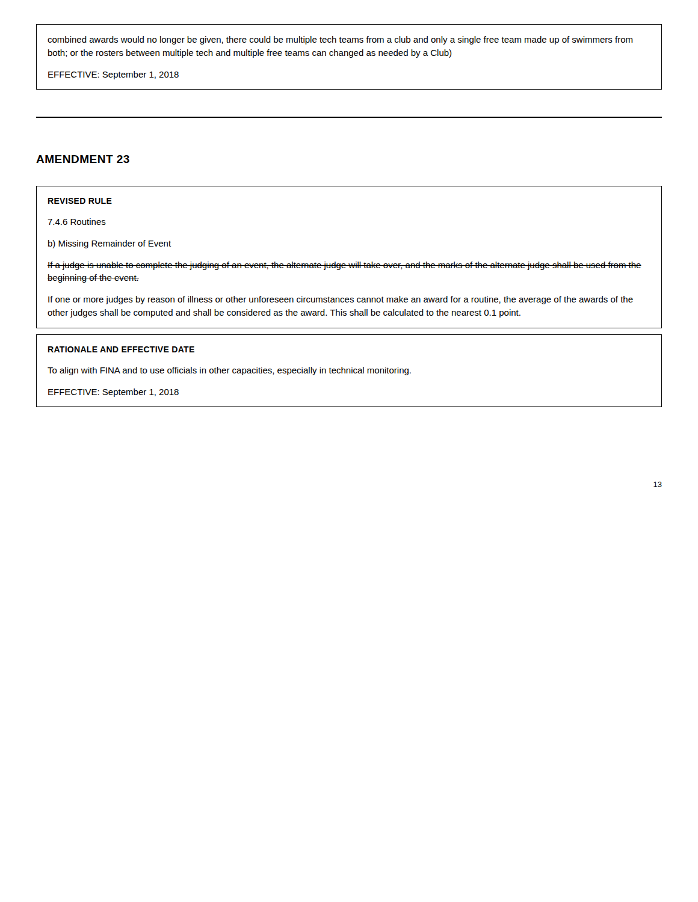combined awards would no longer be given, there could be multiple tech teams from a club and only a single free team made up of swimmers from both; or the rosters between multiple tech and multiple free teams can changed as needed by a Club)
EFFECTIVE: September 1, 2018
AMENDMENT 23
REVISED RULE
7.4.6 Routines
b) Missing Remainder of Event
If a judge is unable to complete the judging of an event, the alternate judge will take over, and the marks of the alternate judge shall be used from the beginning of the event.
If one or more judges by reason of illness or other unforeseen circumstances cannot make an award for a routine, the average of the awards of the other judges shall be computed and shall be considered as the award. This shall be calculated to the nearest 0.1 point.
RATIONALE AND EFFECTIVE DATE
To align with FINA and to use officials in other capacities, especially in technical monitoring.
EFFECTIVE: September 1, 2018
13